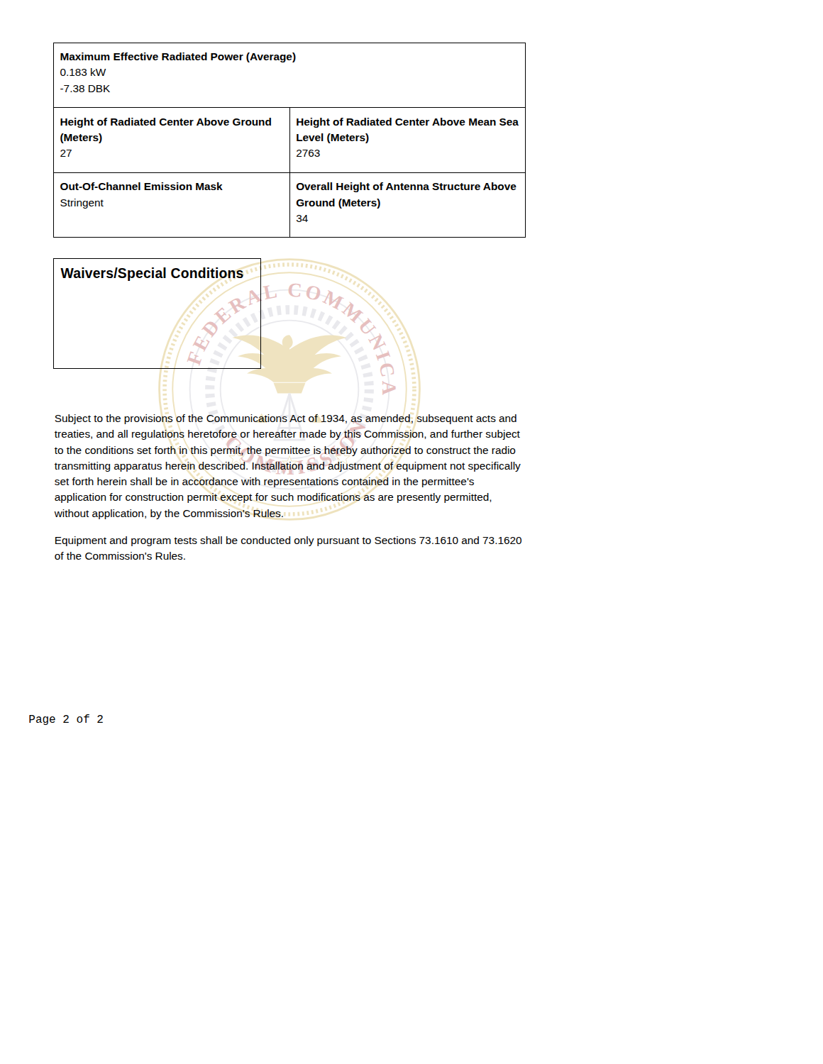FEDERAL COMMUNICATIONS COMMISSION
| Maximum Effective Radiated Power (Average) 0.183 kW -7.38 DBK |
| Height of Radiated Center Above Ground (Meters) 27 | Height of Radiated Center Above Mean Sea Level (Meters) 2763 |
| Out-Of-Channel Emission Mask Stringent | Overall Height of Antenna Structure Above Ground (Meters) 34 |
Waivers/Special Conditions
Subject to the provisions of the Communications Act of 1934, as amended, subsequent acts and treaties, and all regulations heretofore or hereafter made by this Commission, and further subject to the conditions set forth in this permit, the permittee is hereby authorized to construct the radio transmitting apparatus herein described. Installation and adjustment of equipment not specifically set forth herein shall be in accordance with representations contained in the permittee's application for construction permit except for such modifications as are presently permitted, without application, by the Commission's Rules.
Equipment and program tests shall be conducted only pursuant to Sections 73.1610 and 73.1620 of the Commission's Rules.
Page 2 of 2